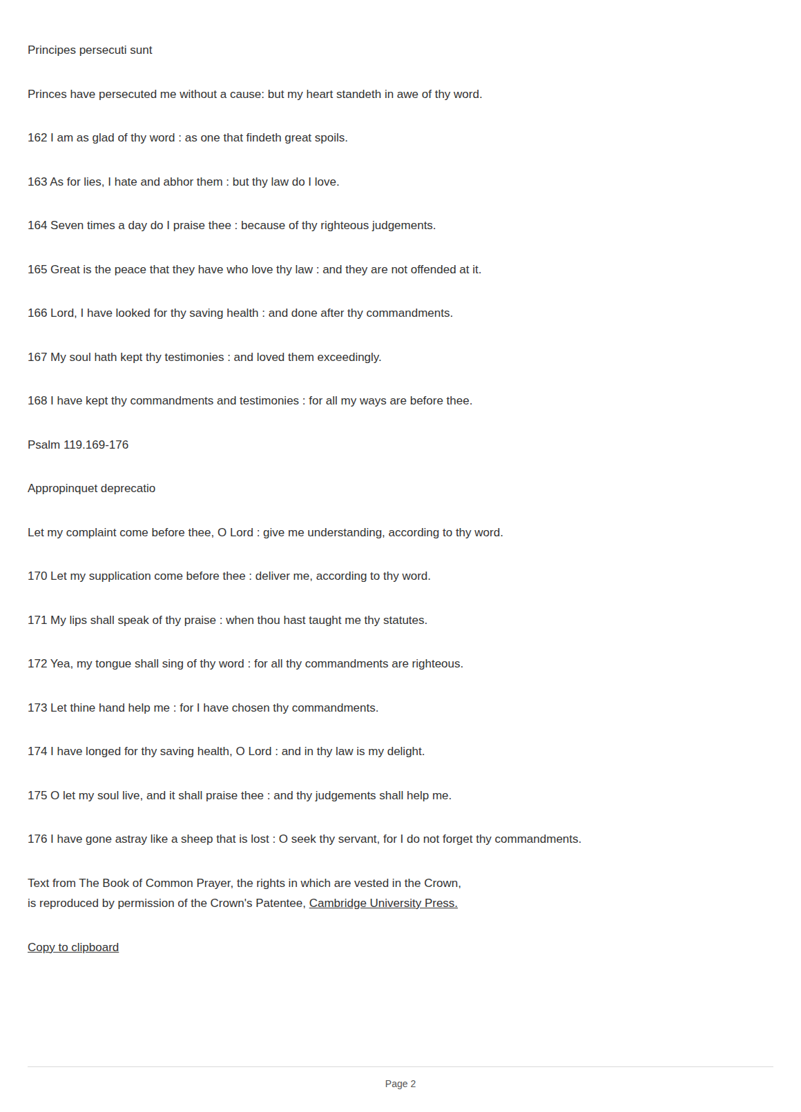Principes persecuti sunt
Princes have persecuted me without a cause: but my heart standeth in awe of thy word.
162 I am as glad of thy word : as one that findeth great spoils.
163 As for lies, I hate and abhor them : but thy law do I love.
164 Seven times a day do I praise thee : because of thy righteous judgements.
165 Great is the peace that they have who love thy law : and they are not offended at it.
166 Lord, I have looked for thy saving health : and done after thy commandments.
167 My soul hath kept thy testimonies : and loved them exceedingly.
168 I have kept thy commandments and testimonies : for all my ways are before thee.
Psalm 119.169-176
Appropinquet deprecatio
Let my complaint come before thee, O Lord : give me understanding, according to thy word.
170 Let my supplication come before thee : deliver me, according to thy word.
171 My lips shall speak of thy praise : when thou hast taught me thy statutes.
172 Yea, my tongue shall sing of thy word : for all thy commandments are righteous.
173 Let thine hand help me : for I have chosen thy commandments.
174 I have longed for thy saving health, O Lord : and in thy law is my delight.
175 O let my soul live, and it shall praise thee : and thy judgements shall help me.
176 I have gone astray like a sheep that is lost : O seek thy servant, for I do not forget thy commandments.
Text from The Book of Common Prayer, the rights in which are vested in the Crown,
is reproduced by permission of the Crown's Patentee, Cambridge University Press.
Copy to clipboard
Page 2